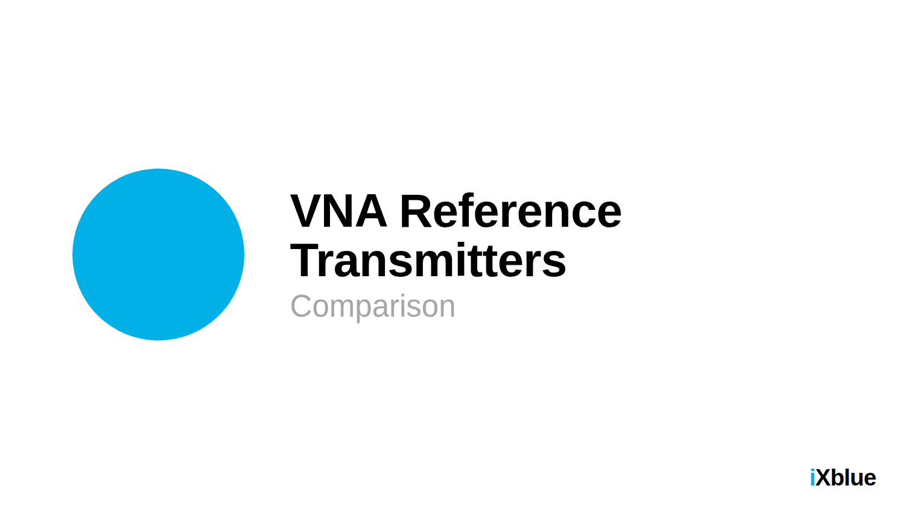VNA Reference Transmitters
Comparison
i Xblue